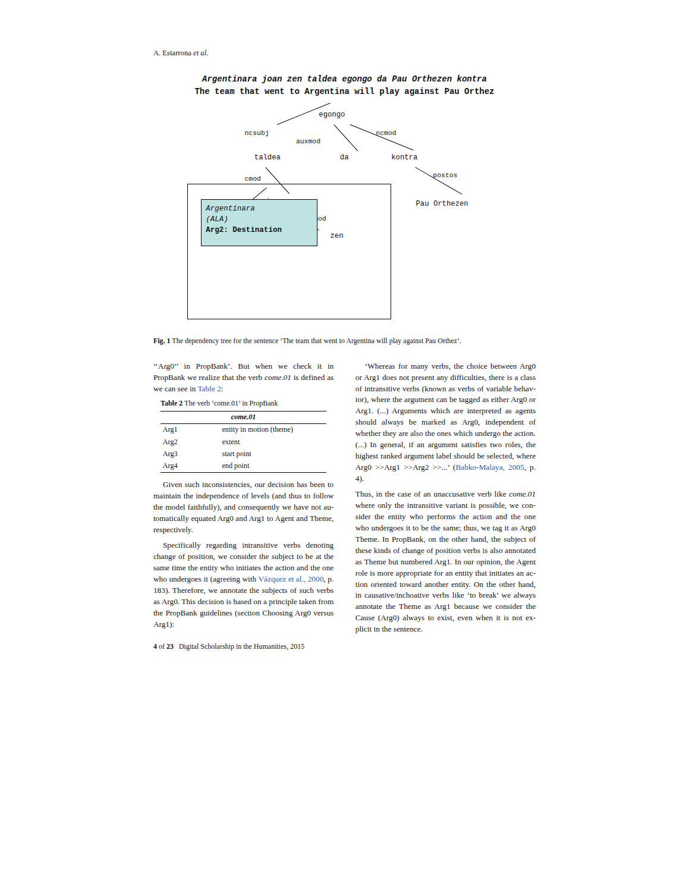A. Estarrona et al.
Argentinara joan zen taldea egongo da Pau Orthezen kontra
The team that went to Argentina will play against Pau Orthez
egongo
ncsubj
auxmod
ncmod
taldea
da
kontra
postos
Pau Orthezen
cmod
joan
ncmod
auxmod
zen
Argentinara
(ALA)
Arg2: Destination
Fig. 1 The dependency tree for the sentence ‘The team that went to Argentina will play against Pau Orthez’.
‘‘Arg0’’ in PropBank’. But when we check it in PropBank we realize that the verb come.01 is defined as we can see in Table 2:
Table 2 The verb ‘come.01’ in PropBank
| come.01 |
| --- |
| Arg1 | entity in motion (theme) |
| Arg2 | extent |
| Arg3 | start point |
| Arg4 | end point |
Given such inconsistencies, our decision has been to maintain the independence of levels (and thus to follow the model faithfully), and consequently we have not automatically equated Arg0 and Arg1 to Agent and Theme, respectively.
Specifically regarding intransitive verbs denoting change of position, we consider the subject to be at the same time the entity who initiates the action and the one who undergoes it (agreeing with Vázquez et al., 2000, p. 183). Therefore, we annotate the subjects of such verbs as Arg0. This decision is based on a principle taken from the PropBank guidelines (section Choosing Arg0 versus Arg1):
‘Whereas for many verbs, the choice between Arg0 or Arg1 does not present any difficulties, there is a class of intransitive verbs (known as verbs of variable behavior), where the argument can be tagged as either Arg0 or Arg1. (...) Arguments which are interpreted as agents should always be marked as Arg0, independent of whether they are also the ones which undergo the action. (...) In general, if an argument satisfies two roles, the highest ranked argument label should be selected, where Arg0 >>Arg1 >>Arg2 >>...’ (Babko-Malaya, 2005, p. 4).
Thus, in the case of an unaccusative verb like come.01 where only the intransitive variant is possible, we consider the entity who performs the action and the one who undergoes it to be the same; thus, we tag it as Arg0 Theme. In PropBank, on the other hand, the subject of these kinds of change of position verbs is also annotated as Theme but numbered Arg1. In our opinion, the Agent role is more appropriate for an entity that initiates an action oriented toward another entity. On the other hand, in causative/inchoative verbs like ‘to break’ we always annotate the Theme as Arg1 because we consider the Cause (Arg0) always to exist, even when it is not explicit in the sentence.
4 of 23 Digital Scholarship in the Humanities, 2015